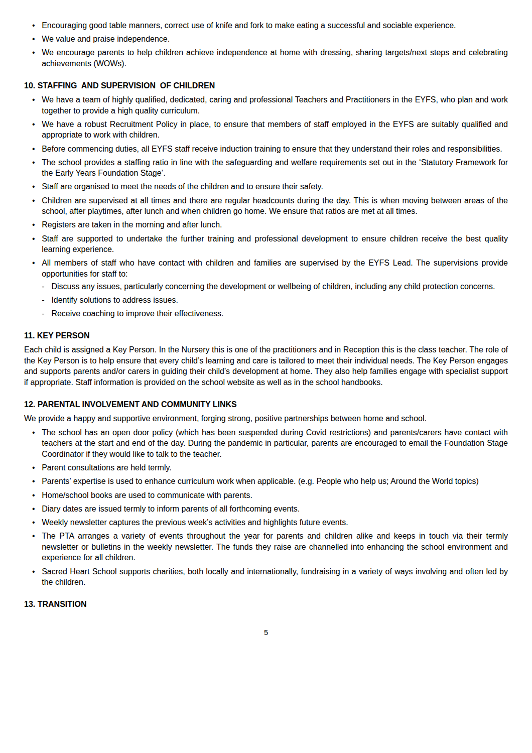Encouraging good table manners, correct use of knife and fork to make eating a successful and sociable experience.
We value and praise independence.
We encourage parents to help children achieve independence at home with dressing, sharing targets/next steps and celebrating achievements (WOWs).
10. STAFFING AND SUPERVISION OF CHILDREN
We have a team of highly qualified, dedicated, caring and professional Teachers and Practitioners in the EYFS, who plan and work together to provide a high quality curriculum.
We have a robust Recruitment Policy in place, to ensure that members of staff employed in the EYFS are suitably qualified and appropriate to work with children.
Before commencing duties, all EYFS staff receive induction training to ensure that they understand their roles and responsibilities.
The school provides a staffing ratio in line with the safeguarding and welfare requirements set out in the ‘Statutory Framework for the Early Years Foundation Stage’.
Staff are organised to meet the needs of the children and to ensure their safety.
Children are supervised at all times and there are regular headcounts during the day. This is when moving between areas of the school, after playtimes, after lunch and when children go home. We ensure that ratios are met at all times.
Registers are taken in the morning and after lunch.
Staff are supported to undertake the further training and professional development to ensure children receive the best quality learning experience.
All members of staff who have contact with children and families are supervised by the EYFS Lead. The supervisions provide opportunities for staff to:
Discuss any issues, particularly concerning the development or wellbeing of children, including any child protection concerns.
Identify solutions to address issues.
Receive coaching to improve their effectiveness.
11. KEY PERSON
Each child is assigned a Key Person. In the Nursery this is one of the practitioners and in Reception this is the class teacher. The role of the Key Person is to help ensure that every child’s learning and care is tailored to meet their individual needs. The Key Person engages and supports parents and/or carers in guiding their child’s development at home. They also help families engage with specialist support if appropriate. Staff information is provided on the school website as well as in the school handbooks.
12. PARENTAL INVOLVEMENT AND COMMUNITY LINKS
We provide a happy and supportive environment, forging strong, positive partnerships between home and school.
The school has an open door policy (which has been suspended during Covid restrictions) and parents/carers have contact with teachers at the start and end of the day. During the pandemic in particular, parents are encouraged to email the Foundation Stage Coordinator if they would like to talk to the teacher.
Parent consultations are held termly.
Parents’ expertise is used to enhance curriculum work when applicable. (e.g. People who help us; Around the World topics)
Home/school books are used to communicate with parents.
Diary dates are issued termly to inform parents of all forthcoming events.
Weekly newsletter captures the previous week’s activities and highlights future events.
The PTA arranges a variety of events throughout the year for parents and children alike and keeps in touch via their termly newsletter or bulletins in the weekly newsletter. The funds they raise are channelled into enhancing the school environment and experience for all children.
Sacred Heart School supports charities, both locally and internationally, fundraising in a variety of ways involving and often led by the children.
13. TRANSITION
5